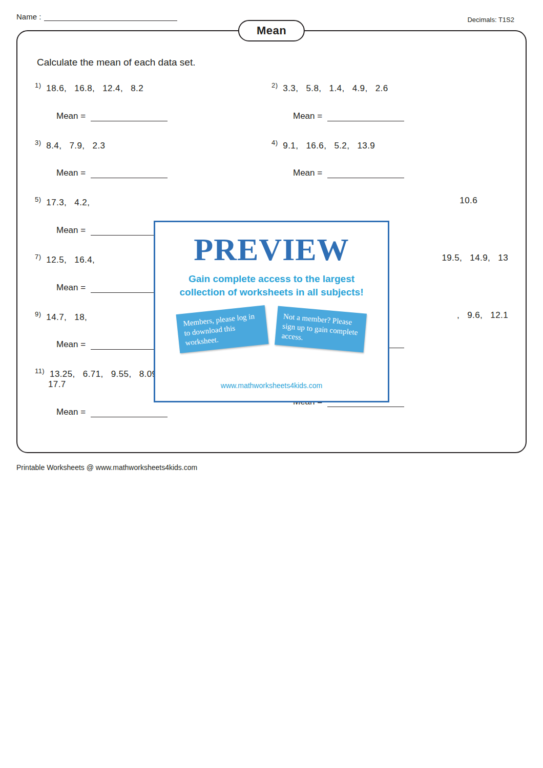Name :
Decimals: T1S2
Mean
Calculate the mean of each data set.
| 1) 18.6, 16.8, 12.4, 8.2 Mean = | 2) 3.3, 5.8, 1.4, 4.9, 2.6 Mean = |
| 3) 8.4, 7.9, 2.3 Mean = | 4) 9.1, 16.6, 5.2, 13.9 Mean = |
| 5) 17.3, 4.2, Mean = | 10.6 |
| 7) 12.5, 16.4, Mean = | 19.5, 14.9, 13 |
| 9) 14.7, 18, Mean = | , 9.6, 12.1 Mean = |
| 11) 13.25, 6.71, 9.55, 8.09, 17.7 Mean = | 12) 10.5, 0, 11.4 Mean = |
PREVIEW
Gain complete access to the largest
collection of worksheets in all subjects!
Members, please log in to download this worksheet.
Not a member? Please sign up to gain complete access.
www.mathworksheets4kids.com
Printable Worksheets @ www.mathworksheets4kids.com